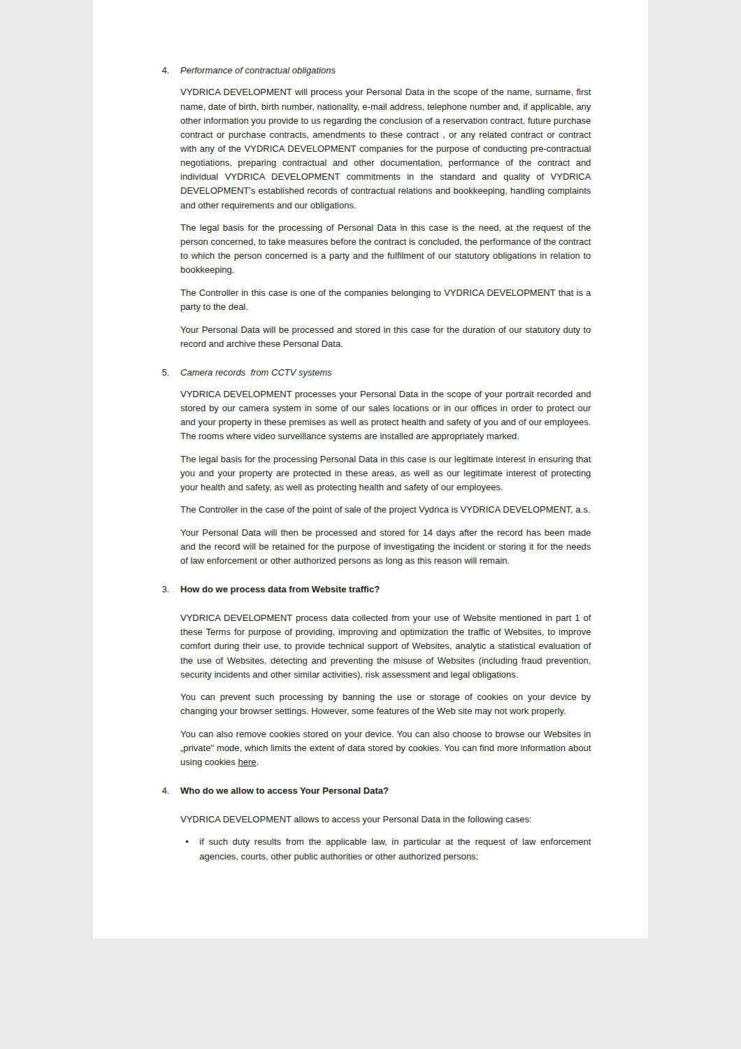4.
Performance of contractual obligations
VYDRICA DEVELOPMENT will process your Personal Data in the scope of the name, surname, first name, date of birth, birth number, nationality, e-mail address, telephone number and, if applicable, any other information you provide to us regarding the conclusion of a reservation contract, future purchase contract or purchase contracts, amendments to these contract , or any related contract or contract with any of the VYDRICA DEVELOPMENT companies for the purpose of conducting pre-contractual negotiations, preparing contractual and other documentation, performance of the contract and individual VYDRICA DEVELOPMENT commitments in the standard and quality of VYDRICA DEVELOPMENT's established records of contractual relations and bookkeeping, handling complaints and other requirements and our obligations.
The legal basis for the processing of Personal Data in this case is the need, at the request of the person concerned, to take measures before the contract is concluded, the performance of the contract to which the person concerned is a party and the fulfilment of our statutory obligations in relation to bookkeeping.
The Controller in this case is one of the companies belonging to VYDRICA DEVELOPMENT that is a party to the deal.
Your Personal Data will be processed and stored in this case for the duration of our statutory duty to record and archive these Personal Data.
5.
Camera records from CCTV systems
VYDRICA DEVELOPMENT processes your Personal Data in the scope of your portrait recorded and stored by our camera system in some of our sales locations or in our offices in order to protect our and your property in these premises as well as protect health and safety of you and of our employees. The rooms where video surveillance systems are installed are appropriately marked.
The legal basis for the processing Personal Data in this case is our legitimate interest in ensuring that you and your property are protected in these areas, as well as our legitimate interest of protecting your health and safety, as well as protecting health and safety of our employees.
The Controller in the case of the point of sale of the project Vydrica is VYDRICA DEVELOPMENT, a.s.
Your Personal Data will then be processed and stored for 14 days after the record has been made and the record will be retained for the purpose of investigating the incident or storing it for the needs of law enforcement or other authorized persons as long as this reason will remain.
3.
How do we process data from Website traffic?
VYDRICA DEVELOPMENT process data collected from your use of Website mentioned in part 1 of these Terms for purpose of providing, improving and optimization the traffic of Websites, to improve comfort during their use, to provide technical support of Websites, analytic a statistical evaluation of the use of Websites, detecting and preventing the misuse of Websites (including fraud prevention, security incidents and other similar activities), risk assessment and legal obligations.
You can prevent such processing by banning the use or storage of cookies on your device by changing your browser settings. However, some features of the Web site may not work properly.
You can also remove cookies stored on your device. You can also choose to browse our Websites in „private" mode, which limits the extent of data stored by cookies. You can find more information about using cookies here.
4.
Who do we allow to access Your Personal Data?
VYDRICA DEVELOPMENT allows to access your Personal Data in the following cases:
if such duty results from the applicable law, in particular at the request of law enforcement agencies, courts, other public authorities or other authorized persons;